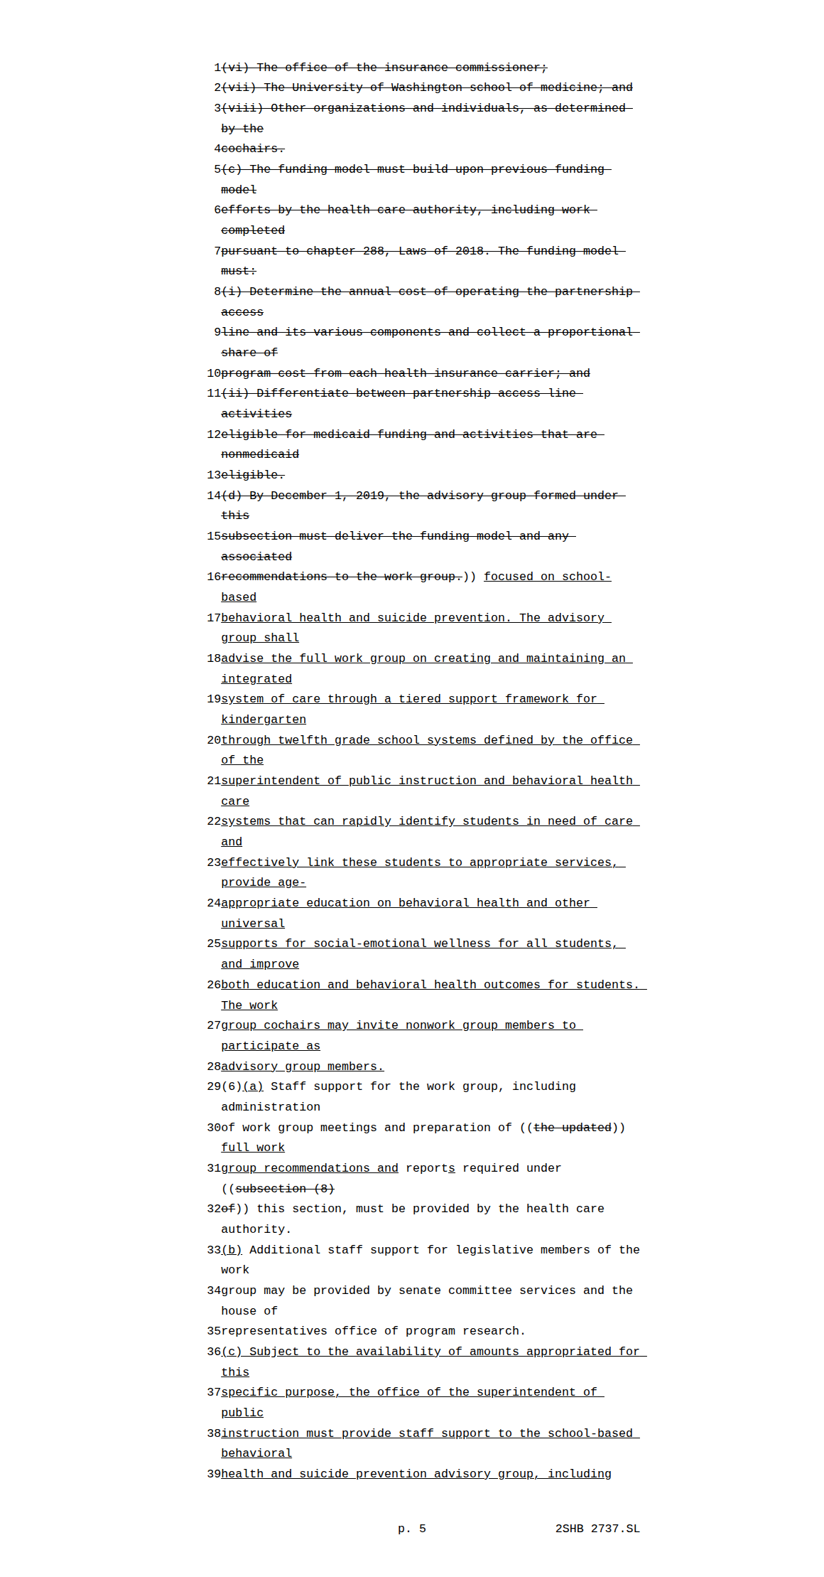| 1 | (vi) The office of the insurance commissioner; |
| 2 | (vii) The University of Washington school of medicine; and |
| 3 | (viii) Other organizations and individuals, as determined by the |
| 4 | cochairs. |
| 5 | (c) The funding model must build upon previous funding model |
| 6 | efforts by the health care authority, including work completed |
| 7 | pursuant to chapter 288, Laws of 2018. The funding model must: |
| 8 | (i) Determine the annual cost of operating the partnership access |
| 9 | line and its various components and collect a proportional share of |
| 10 | program cost from each health insurance carrier; and |
| 11 | (ii) Differentiate between partnership access line activities |
| 12 | eligible for medicaid funding and activities that are nonmedicaid |
| 13 | eligible. |
| 14 | (d) By December 1, 2019, the advisory group formed under this |
| 15 | subsection must deliver the funding model and any associated |
| 16 | recommendations to the work group. )) focused on school-based |
| 17 | behavioral health and suicide prevention. The advisory group shall |
| 18 | advise the full work group on creating and maintaining an integrated |
| 19 | system of care through a tiered support framework for kindergarten |
| 20 | through twelfth grade school systems defined by the office of the |
| 21 | superintendent of public instruction and behavioral health care |
| 22 | systems that can rapidly identify students in need of care and |
| 23 | effectively link these students to appropriate services, provide age- |
| 24 | appropriate education on behavioral health and other universal |
| 25 | supports for social-emotional wellness for all students, and improve |
| 26 | both education and behavioral health outcomes for students. The work |
| 27 | group cochairs may invite nonwork group members to participate as |
| 28 | advisory group members. |
| 29 | (6) (a) Staff support for the work group, including administration |
| 30 | of work group meetings and preparation of (( the updated )) full work |
| 31 | group recommendations and report s required under (( subsection (8) |
| 32 | of )) this section, must be provided by the health care authority. |
| 33 | (b) Additional staff support for legislative members of the work |
| 34 | group may be provided by senate committee services and the house of |
| 35 | representatives office of program research. |
| 36 | (c) Subject to the availability of amounts appropriated for this |
| 37 | specific purpose, the office of the superintendent of public |
| 38 | instruction must provide staff support to the school-based behavioral |
| 39 | health and suicide prevention advisory group, including |
p. 5 2SHB 2737.SL